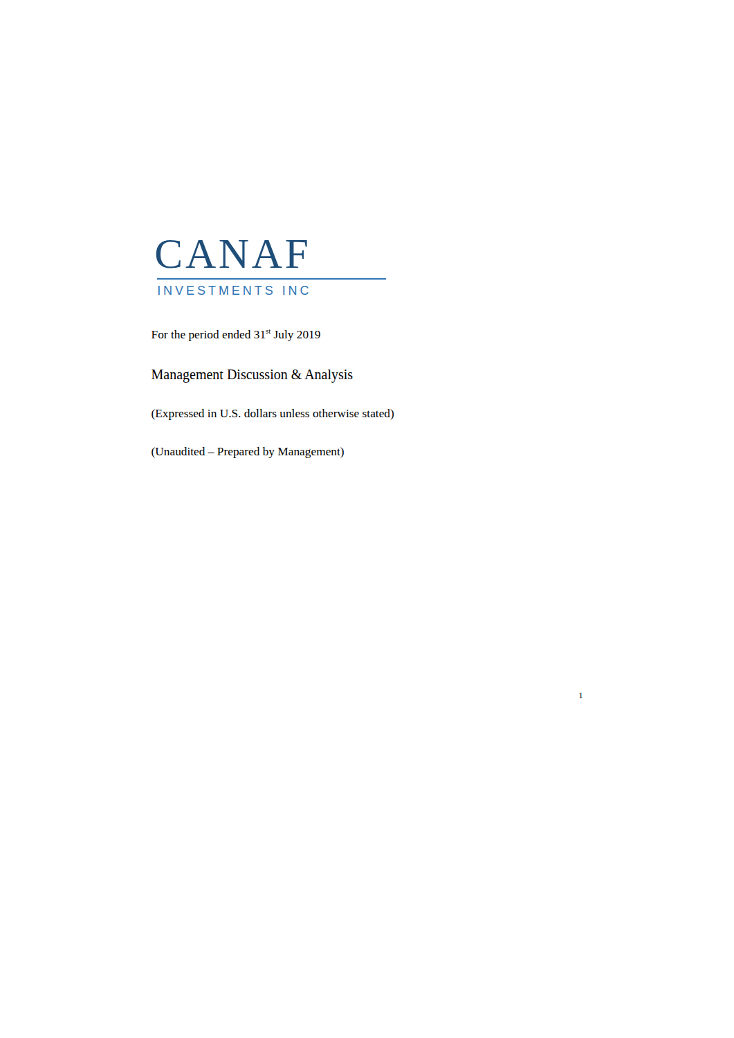CANAF
INVESTMENTS INC
For the period ended 31st July 2019
Management Discussion & Analysis
(Expressed in U.S. dollars unless otherwise stated)
(Unaudited – Prepared by Management)
1